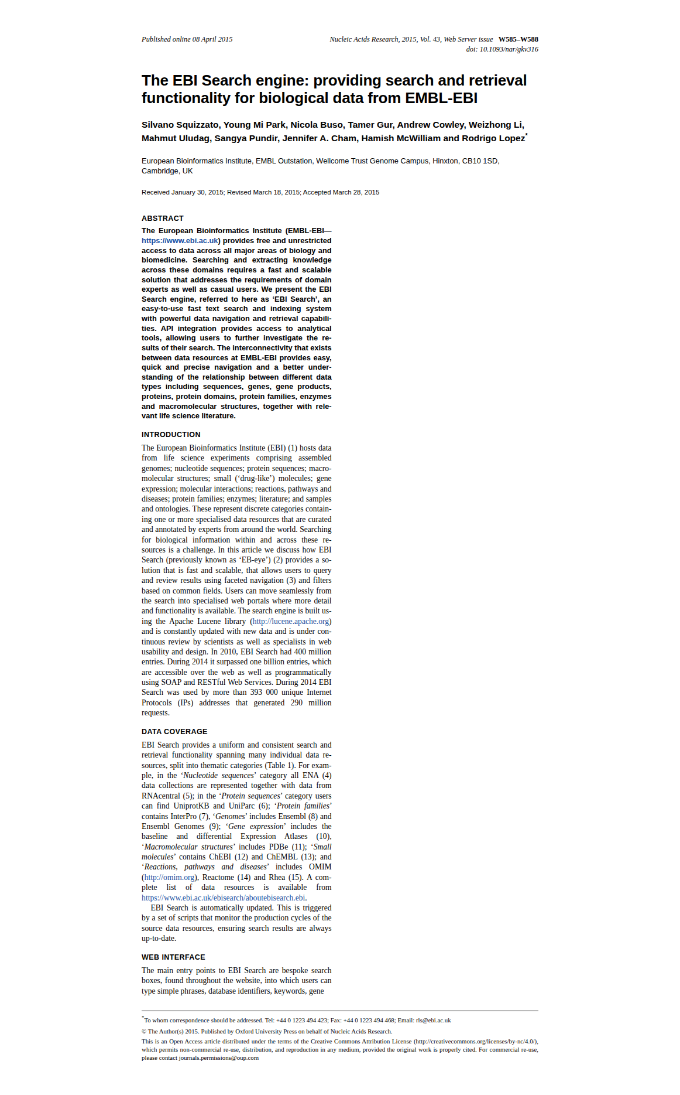Published online 08 April 2015
Nucleic Acids Research, 2015, Vol. 43, Web Server issue W585–W588
doi: 10.1093/nar/gkv316
The EBI Search engine: providing search and retrieval functionality for biological data from EMBL-EBI
Silvano Squizzato, Young Mi Park, Nicola Buso, Tamer Gur, Andrew Cowley, Weizhong Li, Mahmut Uludag, Sangya Pundir, Jennifer A. Cham, Hamish McWilliam and Rodrigo Lopez*
European Bioinformatics Institute, EMBL Outstation, Wellcome Trust Genome Campus, Hinxton, CB10 1SD, Cambridge, UK
Received January 30, 2015; Revised March 18, 2015; Accepted March 28, 2015
ABSTRACT
The European Bioinformatics Institute (EMBL-EBI—https://www.ebi.ac.uk) provides free and unrestricted access to data across all major areas of biology and biomedicine. Searching and extracting knowledge across these domains requires a fast and scalable solution that addresses the requirements of domain experts as well as casual users. We present the EBI Search engine, referred to here as ‘EBI Search’, an easy-to-use fast text search and indexing system with powerful data navigation and retrieval capabilities. API integration provides access to analytical tools, allowing users to further investigate the results of their search. The interconnectivity that exists between data resources at EMBL-EBI provides easy, quick and precise navigation and a better understanding of the relationship between different data types including sequences, genes, gene products, proteins, protein domains, protein families, enzymes and macromolecular structures, together with relevant life science literature.
INTRODUCTION
The European Bioinformatics Institute (EBI) (1) hosts data from life science experiments comprising assembled genomes; nucleotide sequences; protein sequences; macromolecular structures; small (‘drug-like’) molecules; gene expression; molecular interactions; reactions, pathways and diseases; protein families; enzymes; literature; and samples and ontologies. These represent discrete categories containing one or more specialised data resources that are curated and annotated by experts from around the world. Searching for biological information within and across these resources is a challenge. In this article we discuss how EBI Search (previously known as ‘EB-eye’) (2) provides a solution that is fast and scalable, that allows users to query and review results using faceted navigation (3) and filters based on common fields. Users can move seamlessly from the search into specialised web portals where more detail and functionality is available. The search engine is built using the Apache Lucene library (http://lucene.apache.org) and is constantly updated with new data and is under continuous review by scientists as well as specialists in web usability and design. In 2010, EBI Search had 400 million entries. During 2014 it surpassed one billion entries, which are accessible over the web as well as programmatically using SOAP and RESTful Web Services. During 2014 EBI Search was used by more than 393 000 unique Internet Protocols (IPs) addresses that generated 290 million requests.
DATA COVERAGE
EBI Search provides a uniform and consistent search and retrieval functionality spanning many individual data resources, split into thematic categories (Table 1). For example, in the ‘Nucleotide sequences’ category all ENA (4) data collections are represented together with data from RNAcentral (5); in the ‘Protein sequences’ category users can find UniprotKB and UniParc (6); ‘Protein families’ contains InterPro (7), ‘Genomes’ includes Ensembl (8) and Ensembl Genomes (9); ‘Gene expression’ includes the baseline and differential Expression Atlases (10), ‘Macromolecular structures’ includes PDBe (11); ‘Small molecules’ contains ChEBI (12) and ChEMBL (13); and ‘Reactions, pathways and diseases’ includes OMIM (http://omim.org), Reactome (14) and Rhea (15). A complete list of data resources is available from https://www.ebi.ac.uk/ebisearch/aboutebisearch.ebi.
EBI Search is automatically updated. This is triggered by a set of scripts that monitor the production cycles of the source data resources, ensuring search results are always up-to-date.
WEB INTERFACE
The main entry points to EBI Search are bespoke search boxes, found throughout the website, into which users can type simple phrases, database identifiers, keywords, gene
*To whom correspondence should be addressed. Tel: +44 0 1223 494 423; Fax: +44 0 1223 494 468; Email: rls@ebi.ac.uk
© The Author(s) 2015. Published by Oxford University Press on behalf of Nucleic Acids Research.
This is an Open Access article distributed under the terms of the Creative Commons Attribution License (http://creativecommons.org/licenses/by-nc/4.0/), which permits non-commercial re-use, distribution, and reproduction in any medium, provided the original work is properly cited. For commercial re-use, please contact journals.permissions@oup.com